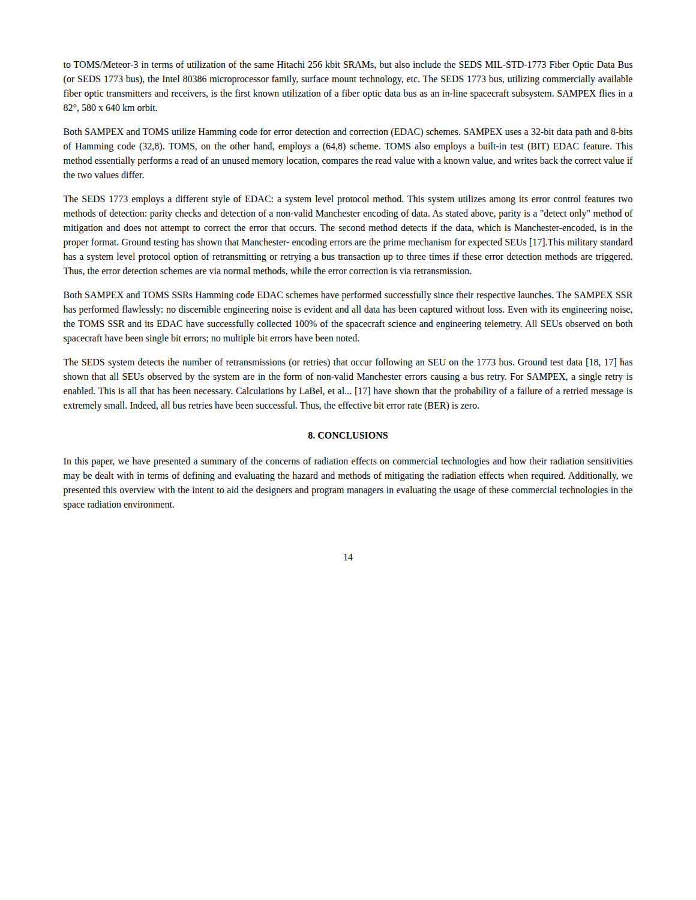to TOMS/Meteor-3 in terms of utilization of the same Hitachi 256 kbit SRAMs, but also include the SEDS MIL-STD-1773 Fiber Optic Data Bus (or SEDS 1773 bus), the Intel 80386 microprocessor family, surface mount technology, etc. The SEDS 1773 bus, utilizing commercially available fiber optic transmitters and receivers, is the first known utilization of a fiber optic data bus as an in-line spacecraft subsystem. SAMPEX flies in a 82°, 580 x 640 km orbit.
Both SAMPEX and TOMS utilize Hamming code for error detection and correction (EDAC) schemes. SAMPEX uses a 32-bit data path and 8-bits of Hamming code (32,8). TOMS, on the other hand, employs a (64,8) scheme. TOMS also employs a built-in test (BIT) EDAC feature. This method essentially performs a read of an unused memory location, compares the read value with a known value, and writes back the correct value if the two values differ.
The SEDS 1773 employs a different style of EDAC: a system level protocol method. This system utilizes among its error control features two methods of detection: parity checks and detection of a non-valid Manchester encoding of data. As stated above, parity is a "detect only" method of mitigation and does not attempt to correct the error that occurs. The second method detects if the data, which is Manchester-encoded, is in the proper format. Ground testing has shown that Manchester- encoding errors are the prime mechanism for expected SEUs [17].This military standard has a system level protocol option of retransmitting or retrying a bus transaction up to three times if these error detection methods are triggered. Thus, the error detection schemes are via normal methods, while the error correction is via retransmission.
Both SAMPEX and TOMS SSRs Hamming code EDAC schemes have performed successfully since their respective launches. The SAMPEX SSR has performed flawlessly: no discernible engineering noise is evident and all data has been captured without loss. Even with its engineering noise, the TOMS SSR and its EDAC have successfully collected 100% of the spacecraft science and engineering telemetry. All SEUs observed on both spacecraft have been single bit errors; no multiple bit errors have been noted.
The SEDS system detects the number of retransmissions (or retries) that occur following an SEU on the 1773 bus. Ground test data [18, 17] has shown that all SEUs observed by the system are in the form of non-valid Manchester errors causing a bus retry. For SAMPEX, a single retry is enabled. This is all that has been necessary. Calculations by LaBel, et al... [17] have shown that the probability of a failure of a retried message is extremely small. Indeed, all bus retries have been successful. Thus, the effective bit error rate (BER) is zero.
8. CONCLUSIONS
In this paper, we have presented a summary of the concerns of radiation effects on commercial technologies and how their radiation sensitivities may be dealt with in terms of defining and evaluating the hazard and methods of mitigating the radiation effects when required. Additionally, we presented this overview with the intent to aid the designers and program managers in evaluating the usage of these commercial technologies in the space radiation environment.
14